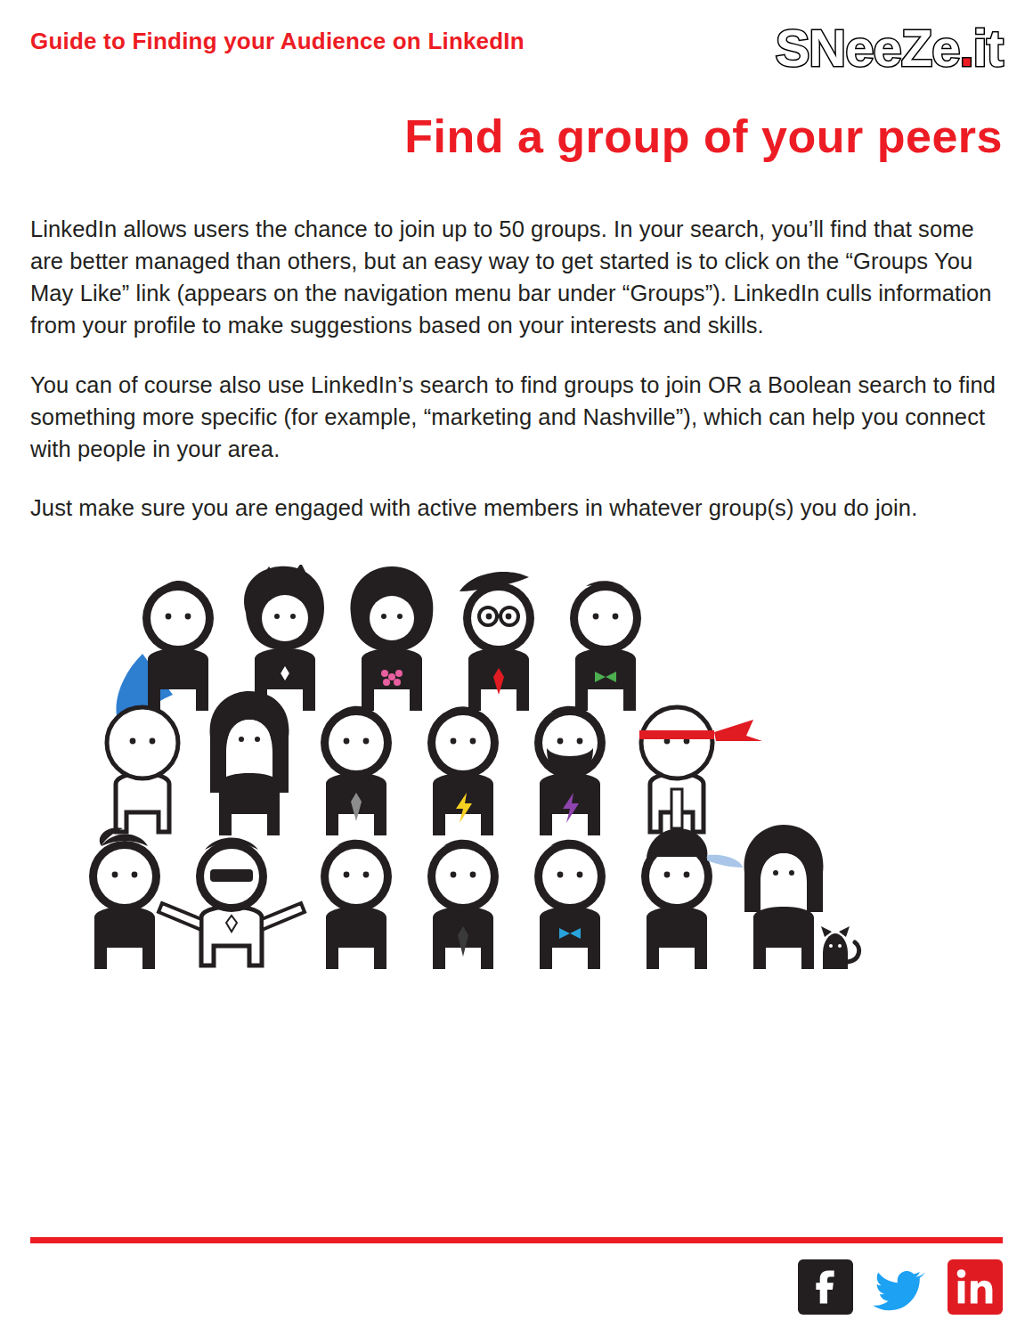Guide to Finding your Audience on LinkedIn
SNeeZe. it
Find a group of your peers
LinkedIn allows users the chance to join up to 50 groups. In your search, you’ll find that some are better managed than others, but an easy way to get started is to click on the “Groups You May Like” link (appears on the navigation menu bar under “Groups”). LinkedIn culls information from your profile to make suggestions based on your interests and skills.
You can of course also use LinkedIn’s search to find groups to join OR a Boolean search to find something more specific (for example, “marketing and Nashville”), which can help you connect with people in your area.
Just make sure you are engaged with active members in whatever group(s) you do join.